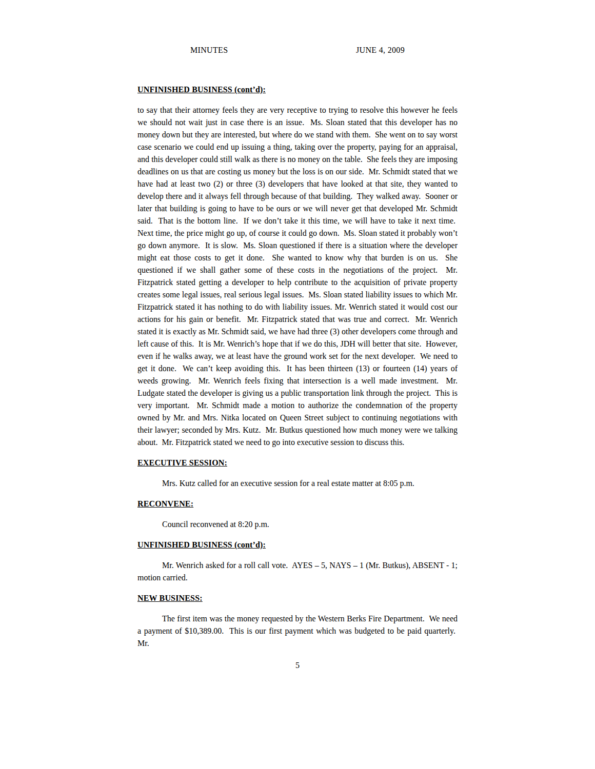MINUTES JUNE 4, 2009
UNFINISHED BUSINESS (cont’d):
to say that their attorney feels they are very receptive to trying to resolve this however he feels we should not wait just in case there is an issue. Ms. Sloan stated that this developer has no money down but they are interested, but where do we stand with them. She went on to say worst case scenario we could end up issuing a thing, taking over the property, paying for an appraisal, and this developer could still walk as there is no money on the table. She feels they are imposing deadlines on us that are costing us money but the loss is on our side. Mr. Schmidt stated that we have had at least two (2) or three (3) developers that have looked at that site, they wanted to develop there and it always fell through because of that building. They walked away. Sooner or later that building is going to have to be ours or we will never get that developed Mr. Schmidt said. That is the bottom line. If we don’t take it this time, we will have to take it next time. Next time, the price might go up, of course it could go down. Ms. Sloan stated it probably won’t go down anymore. It is slow. Ms. Sloan questioned if there is a situation where the developer might eat those costs to get it done. She wanted to know why that burden is on us. She questioned if we shall gather some of these costs in the negotiations of the project. Mr. Fitzpatrick stated getting a developer to help contribute to the acquisition of private property creates some legal issues, real serious legal issues. Ms. Sloan stated liability issues to which Mr. Fitzpatrick stated it has nothing to do with liability issues. Mr. Wenrich stated it would cost our actions for his gain or benefit. Mr. Fitzpatrick stated that was true and correct. Mr. Wenrich stated it is exactly as Mr. Schmidt said, we have had three (3) other developers come through and left cause of this. It is Mr. Wenrich’s hope that if we do this, JDH will better that site. However, even if he walks away, we at least have the ground work set for the next developer. We need to get it done. We can’t keep avoiding this. It has been thirteen (13) or fourteen (14) years of weeds growing. Mr. Wenrich feels fixing that intersection is a well made investment. Mr. Ludgate stated the developer is giving us a public transportation link through the project. This is very important. Mr. Schmidt made a motion to authorize the condemnation of the property owned by Mr. and Mrs. Nitka located on Queen Street subject to continuing negotiations with their lawyer; seconded by Mrs. Kutz. Mr. Butkus questioned how much money were we talking about. Mr. Fitzpatrick stated we need to go into executive session to discuss this.
EXECUTIVE SESSION:
Mrs. Kutz called for an executive session for a real estate matter at 8:05 p.m.
RECONVENE:
Council reconvened at 8:20 p.m.
UNFINISHED BUSINESS (cont’d):
Mr. Wenrich asked for a roll call vote. AYES – 5, NAYS – 1 (Mr. Butkus), ABSENT - 1; motion carried.
NEW BUSINESS:
The first item was the money requested by the Western Berks Fire Department. We need a payment of $10,389.00. This is our first payment which was budgeted to be paid quarterly. Mr.
5